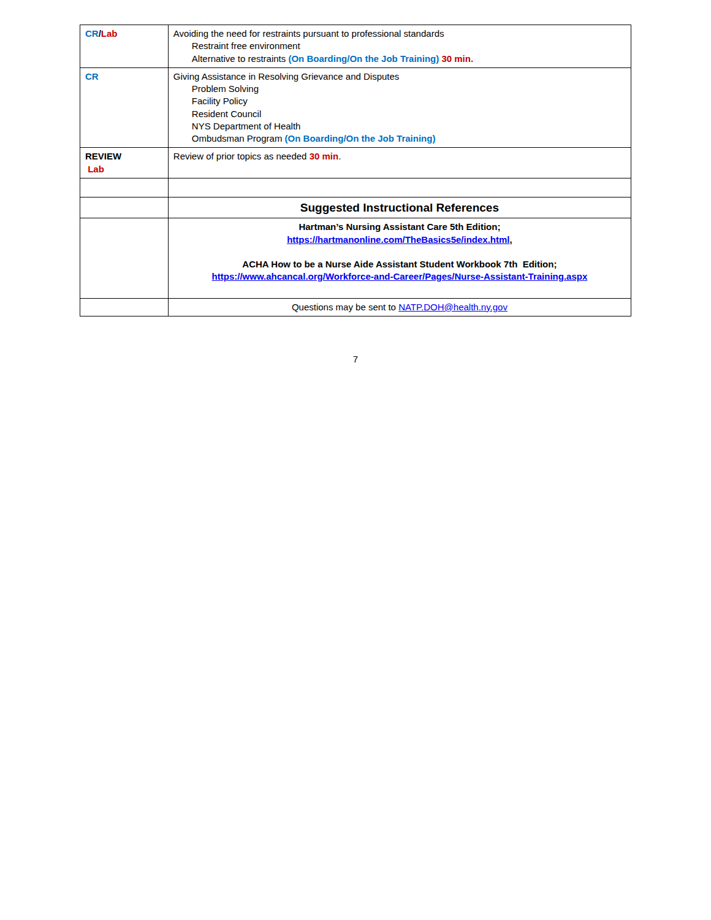| CR / Lab | Avoiding the need for restraints pursuant to professional standards Restraint free environment Alternative to restraints (On Boarding/On the Job Training) 30 min. |
| CR | Giving Assistance in Resolving Grievance and Disputes Problem Solving Facility Policy Resident Council NYS Department of Health Ombudsman Program (On Boarding/On the Job Training) |
| REVIEW Lab | Review of prior topics as needed 30 min . |
| | Suggested Instructional References |
| | Hartman’s Nursing Assistant Care 5th Edition; https://hartmanonline.com/TheBasics5e/index.html , ACHA How to be a Nurse Aide Assistant Student Workbook 7th Edition; https://www.ahcancal.org/Workforce-and-Career/Pages/Nurse-Assistant-Training.aspx |
| | Questions may be sent to NATP.DOH@health.ny.gov |
7